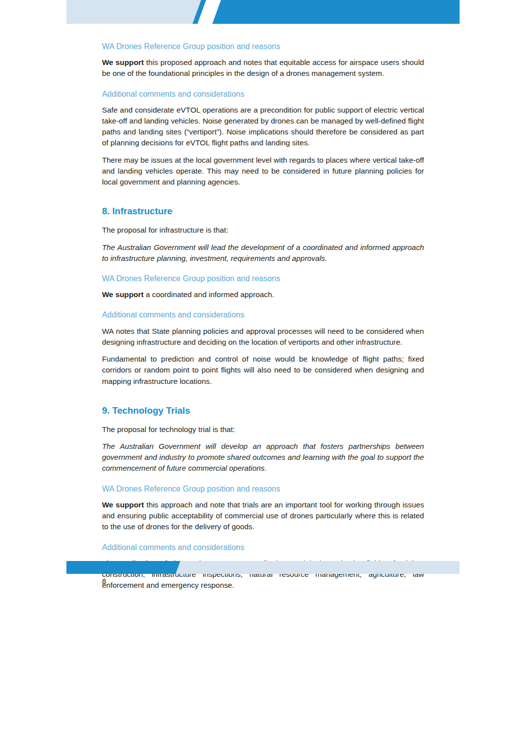WA Drones Reference Group position and reasons
We support this proposed approach and notes that equitable access for airspace users should be one of the foundational principles in the design of a drones management system.
Additional comments and considerations
Safe and considerate eVTOL operations are a precondition for public support of electric vertical take-off and landing vehicles. Noise generated by drones can be managed by well-defined flight paths and landing sites (“vertiport”). Noise implications should therefore be considered as part of planning decisions for eVTOL flight paths and landing sites.
There may be issues at the local government level with regards to places where vertical take-off and landing vehicles operate. This may need to be considered in future planning policies for local government and planning agencies.
8. Infrastructure
The proposal for infrastructure is that:
The Australian Government will lead the development of a coordinated and informed approach to infrastructure planning, investment, requirements and approvals.
WA Drones Reference Group position and reasons
We support a coordinated and informed approach.
Additional comments and considerations
WA notes that State planning policies and approval processes will need to be considered when designing infrastructure and deciding on the location of vertiports and other infrastructure.
Fundamental to prediction and control of noise would be knowledge of flight paths; fixed corridors or random point to point flights will also need to be considered when designing and mapping infrastructure locations.
9. Technology Trials
The proposal for technology trial is that:
The Australian Government will develop an approach that fosters partnerships between government and industry to promote shared outcomes and learning with the goal to support the commencement of future commercial operations.
WA Drones Reference Group position and reasons
We support this approach and note that trials are an important tool for working through issues and ensuring public acceptability of commercial use of drones particularly where this is related to the use of drones for the delivery of goods.
Additional comments and considerations
The application of drones in Western Australia has mainly been in the fields of mining, construction, infrastructure inspections, natural resource management, agriculture, law enforcement and emergency response.
8